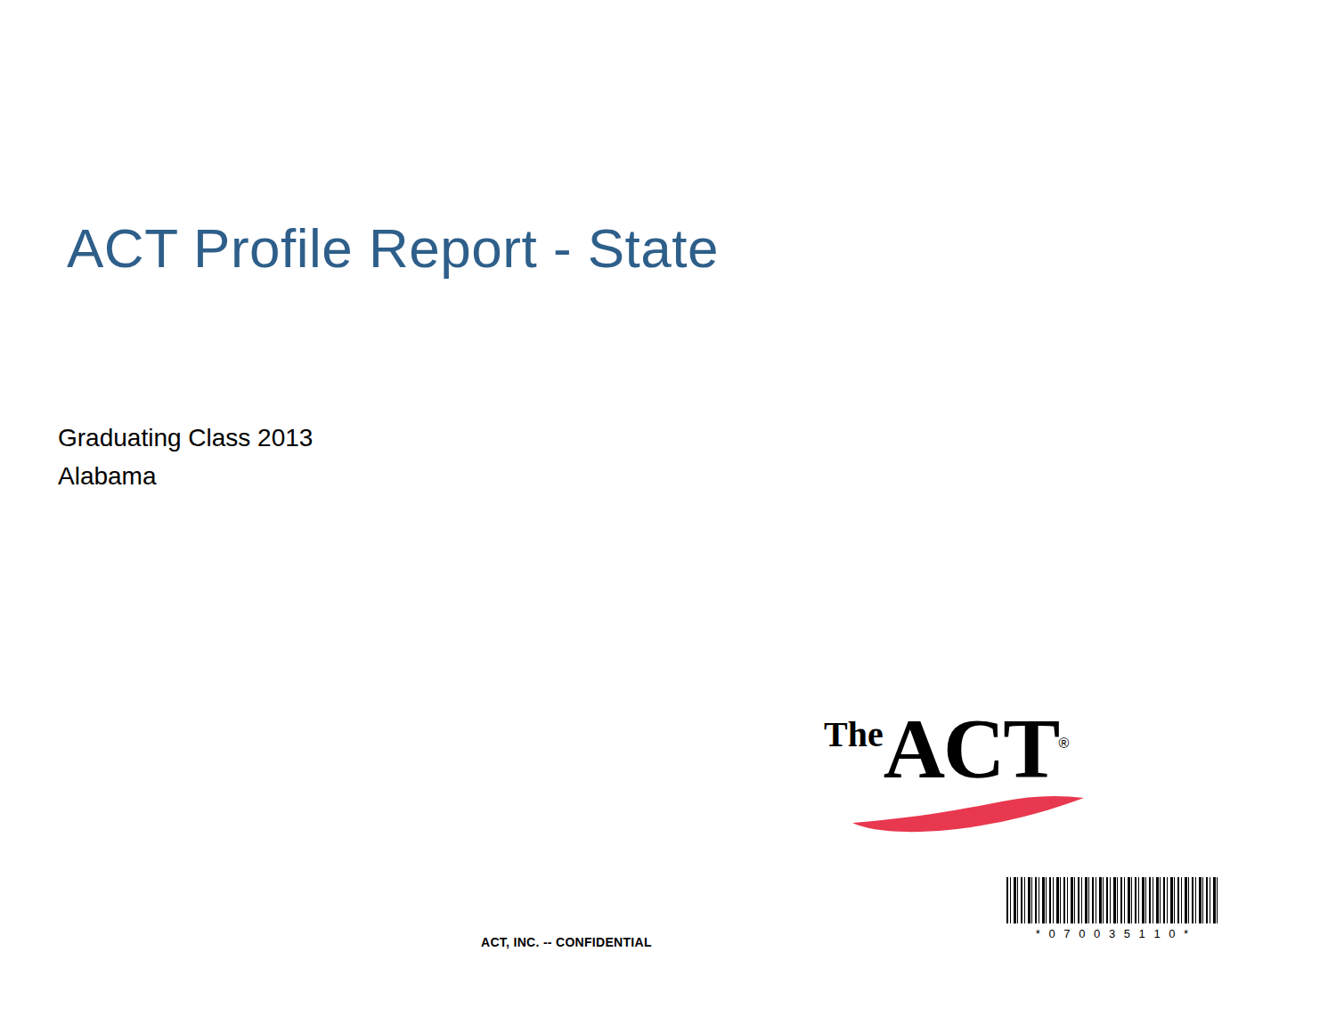ACT Profile Report - State
Graduating Class 2013
Alabama
The ACT®
ACT, INC. -- CONFIDENTIAL
* 0 7 0 0 3 5 1 1 0 *